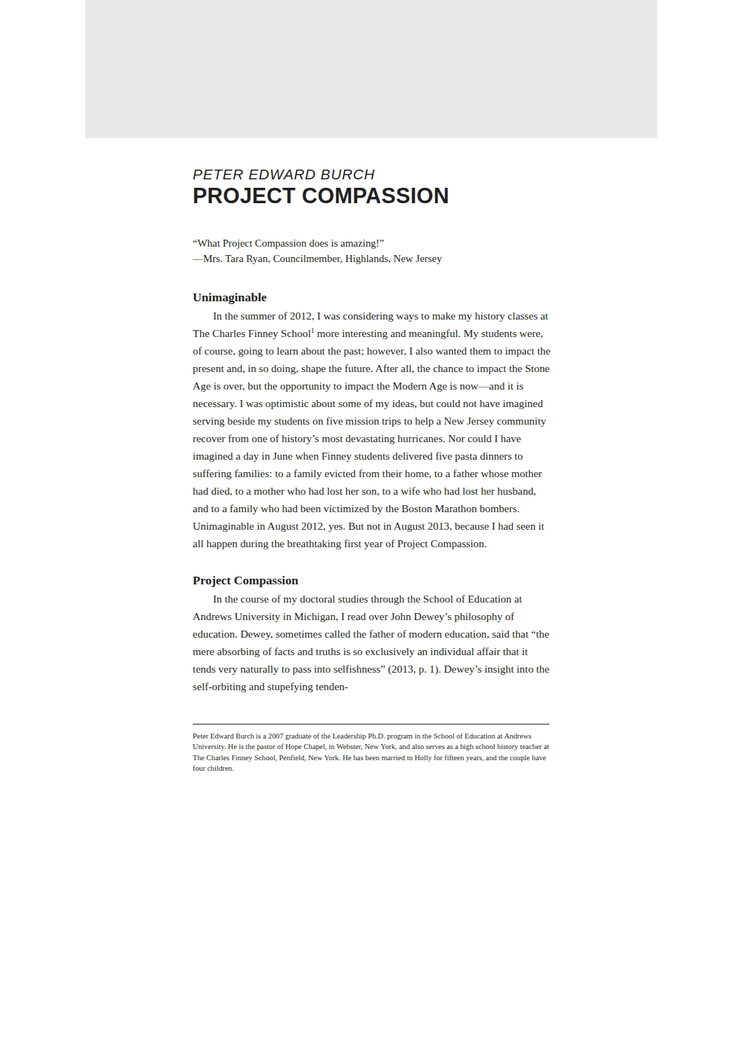PETER EDWARD BURCH
PROJECT COMPASSION
“What Project Compassion does is amazing!”
—Mrs. Tara Ryan, Councilmember, Highlands, New Jersey
Unimaginable
In the summer of 2012, I was considering ways to make my history classes at The Charles Finney School1 more interesting and meaningful. My students were, of course, going to learn about the past; however, I also wanted them to impact the present and, in so doing, shape the future. After all, the chance to impact the Stone Age is over, but the opportunity to impact the Modern Age is now—and it is necessary. I was optimistic about some of my ideas, but could not have imagined serving beside my students on five mission trips to help a New Jersey community recover from one of history’s most devastating hurricanes. Nor could I have imagined a day in June when Finney students delivered five pasta dinners to suffering families: to a family evicted from their home, to a father whose mother had died, to a mother who had lost her son, to a wife who had lost her husband, and to a family who had been victimized by the Boston Marathon bombers. Unimaginable in August 2012, yes. But not in August 2013, because I had seen it all happen during the breathtaking first year of Project Compassion.
Project Compassion
In the course of my doctoral studies through the School of Education at Andrews University in Michigan, I read over John Dewey’s philosophy of education. Dewey, sometimes called the father of modern education, said that “the mere absorbing of facts and truths is so exclusively an individual affair that it tends very naturally to pass into selfishness” (2013, p. 1). Dewey’s insight into the self-orbiting and stupefying tenden-
Peter Edward Burch is a 2007 graduate of the Leadership Ph.D. program in the School of Education at Andrews University. He is the pastor of Hope Chapel, in Webster, New York, and also serves as a high school history teacher at The Charles Finney School, Penfield, New York. He has been married to Holly for fifteen years, and the couple have four children.